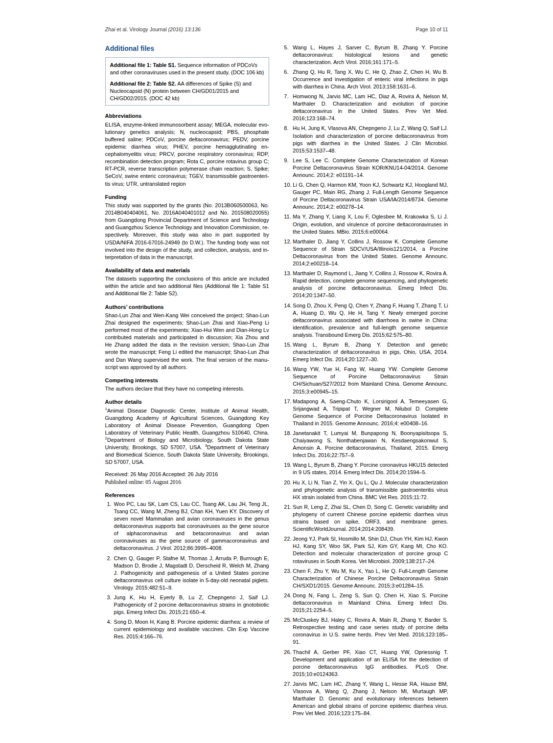Zhai et al. Virology Journal (2016) 13:136
Page 10 of 11
Additional files
Additional file 1: Table S1. Sequence information of PDCoVs and other coronaviruses used in the present study. (DOC 106 kb)
Additional file 2: Table S2. AA differences of Spike (S) and Nucleocapsid (N) protein between CH/GD01/2015 and CH/GD02/2015. (DOC 42 kb)
Abbreviations
ELISA, enzyme-linked immunosorbent assay; MEGA, molecular evolutionary genetics analysis; N, nucleocapsid; PBS, phosphate buffered saline; PDCoV, porcine deltacoronavirus; PEDV, porcine epidemic diarrhea virus; PHEV, porcine hemagglutinating encephalomyelitis virus; PRCV, porcine respiratory coronavirus; RDP, recombination detection program; Rota C, porcine rotavirus group C; RT-PCR, reverse transcription polymerase chain reaction; S, Spike; SeCoV, swine enteric coronavirus; TGEV, transmissible gastroenteritis virus; UTR, untranslated region
Funding
This study was supported by the grants (No. 2013B060500063, No. 2014B040404061, No. 2016A040401012 and No. 201508020055) from Guangdong Provincial Department of Science and Technology and Guangzhou Science Technology and Innovation Commission, respectively. Moreover, this study was also in part supported by USDA/NIFA 2016-67016-24949 (to D.W.). The funding body was not involved into the design of the study, and collection, analysis, and interpretation of data in the manuscript.
Availability of data and materials
The datasets supporting the conclusions of this article are included within the article and two additional files (Additional file 1: Table S1 and Additional file 2: Table S2).
Authors’ contributions
Shao-Lun Zhai and Wen-Kang Wei conceived the project; Shao-Lun Zhai designed the experiments; Shao-Lun Zhai and Xiao-Peng Li performed most of the experiments; Xiao-Hui Wen and Dian-Hong Lv contributed materials and participated in discussion; Xia Zhou and He Zhang added the data in the revision version; Shao-Lun Zhai wrote the manuscript; Feng Li edited the manuscript; Shao-Lun Zhai and Dan Wang supervised the work. The final version of the manuscript was approved by all authors.
Competing interests
The authors declare that they have no competing interests.
Author details
1Animal Disease Diagnostic Center, Institute of Animal Health, Guangdong Academy of Agricultural Sciences, Guangdong Key Laboratory of Animal Disease Prevention, Guangdong Open Laboratory of Veterinary Public Health, Guangzhou 510640, China. 2Department of Biology and Microbiology, South Dakota State University, Brookings, SD 57007, USA. 3Department of Veterinary and Biomedical Science, South Dakota State University, Brookings, SD 57007, USA.
Received: 26 May 2016 Accepted: 26 July 2016
Published online: 05 August 2016
References
Woo PC, Lau SK, Lam CS, Lau CC, Tsang AK, Lau JH, Teng JL, Tsang CC, Wang M, Zheng BJ, Chan KH, Yuen KY. Discovery of seven novel Mammalian and avian coronaviruses in the genus deltacoronavirus supports bat coronaviruses as the gene source of alphacoronavirus and betacoronavirus and avian coronaviruses as the gene source of gammacoronavirus and deltacoronavirus. J Virol. 2012;86:3995–4008.
Chen Q, Gauger P, Stafne M, Thomas J, Arruda P, Burrough E, Madson D, Brodie J, Magstadt D, Derscheid R, Welch M, Zhang J. Pathogenicity and pathogenesis of a United States porcine deltacoronavirus cell culture isolate in 5-day-old neonatal piglets. Virology. 2015;482:51–9.
Jung K, Hu H, Eyerly B, Lu Z, Chepngeno J, Saif LJ. Pathogenicity of 2 porcine deltacoronavirus strains in gnotobiotic pigs. Emerg Infect Dis. 2015;21:650–4.
Song D, Moon H, Kang B. Porcine epidemic diarrhea: a review of current epidemiology and available vaccines. Clin Exp Vaccine Res. 2015;4:166–76.
Wang L, Hayes J, Sarver C, Byrum B, Zhang Y. Porcine deltacoronavirus: histological lesions and genetic characterization. Arch Virol. 2016;161:171–5.
Zhang Q, Hu R, Tang X, Wu C, He Q, Zhao Z, Chen H, Wu B. Occurrence and investigation of enteric viral infections in pigs with diarrhea in China. Arch Virol. 2013;158:1631–6.
Homwong N, Jarvis MC, Lam HC, Diaz A, Rovira A, Nelson M, Marthaler D. Characterization and evolution of porcine deltacoronavirus in the United States. Prev Vet Med. 2016;123:168–74.
Hu H, Jung K, Vlasova AN, Chepngeno J, Lu Z, Wang Q, Saif LJ. Isolation and characterization of porcine deltacoronavirus from pigs with diarrhea in the United States. J Clin Microbiol. 2015;53:1537–48.
Lee S, Lee C. Complete Genome Characterization of Korean Porcine Deltacoronavirus Strain KOR/KNU14-04/2014. Genome Announc. 2014;2: e01191–14.
Li G, Chen Q, Harmon KM, Yoon KJ, Schwartz KJ, Hoogland MJ, Gauger PC, Main RG, Zhang J. Full-Length Genome Sequence of Porcine Deltacoronavirus Strain USA/IA/2014/8734. Genome Announc. 2014;2: e00278–14.
Ma Y, Zhang Y, Liang X, Lou F, Oglesbee M, Krakowka S, Li J. Origin, evolution, and virulence of porcine deltacoronaviruses in the United States. MBio. 2015;6:e00064.
Marthaler D, Jiang Y, Collins J, Rossow K. Complete Genome Sequence of Strain SDCV/USA/Illinois121/2014, a Porcine Deltacoronavirus from the United States. Genome Announc. 2014;2:e00218–14.
Marthaler D, Raymond L, Jiang Y, Collins J, Rossow K, Rovira A. Rapid detection, complete genome sequencing, and phylogenetic analysis of porcine deltacoronavirus. Emerg Infect Dis. 2014;20:1347–50.
Song D, Zhou X, Peng Q, Chen Y, Zhang F, Huang T, Zhang T, Li A, Huang D, Wu Q, He H, Tang Y. Newly emerged porcine deltacoronavirus associated with diarrhoea in swine in China: identification, prevalence and full-length genome sequence analysis. Transbound Emerg Dis. 2015;62:575–80.
Wang L, Byrum B, Zhang Y. Detection and genetic characterization of deltacoronavirus in pigs, Ohio, USA, 2014. Emerg Infect Dis. 2014;20:1227–30.
Wang YW, Yue H, Fang W, Huang YW. Complete Genome Sequence of Porcine Deltacoronavirus Strain CH/Sichuan/S27/2012 from Mainland China. Genome Announc. 2015;3:e00945–15.
Madapong A, Saeng-Chuto K, Lorsirigool A, Temeeyasen G, Srijangwad A, Tripipat T, Wegner M, Nilubol D. Complete Genome Sequence of Porcine Deltacoronavirus Isolated in Thailand in 2015. Genome Announc. 2016;4: e00408–16.
Janetanakit T, Lumyai M, Bunpapong N, Boonyapisitsopa S, Chaiyawong S, Nonthabenjawan N, Kesdaengsakonwut S, Amonsin A. Porcine deltacoronavirus, Thailand, 2015. Emerg Infect Dis. 2016;22:757–9.
Wang L, Byrum B, Zhang Y. Porcine coronavirus HKU15 detected in 9 US states, 2014. Emerg Infect Dis. 2014;20:1594–5.
Hu X, Li N, Tian Z, Yin X, Qu L, Qu J. Molecular characterization and phylogenetic analysis of transmissible gastroenteritis virus HX strain isolated from China. BMC Vet Res. 2015;11:72.
Sun R, Leng Z, Zhai SL, Chen D, Song C. Genetic variability and phylogeny of current Chinese porcine epidemic diarrhea virus strains based on spike, ORF3, and membrane genes. ScientificWorldJournal. 2014;2014:208439.
Jeong YJ, Park SI, Hosmillo M, Shin DJ, Chun YH, Kim HJ, Kwon HJ, Kang SY, Woo SK, Park SJ, Kim GY, Kang MI, Cho KO. Detection and molecular characterization of porcine group C rotaviruses in South Korea. Vet Microbiol. 2009;138:217–24.
Chen F, Zhu Y, Wu M, Ku X, Yao L, He Q. Full-Length Genome Characterization of Chinese Porcine Deltacoronavirus Strain CH/SXD1/2015. Genome Announc. 2015;3:e01284–15.
Dong N, Fang L, Zeng S, Sun Q, Chen H, Xiao S. Porcine deltacoronavirus in Mainland China. Emerg Infect Dis. 2015;21:2254–5.
McCluskey BJ, Haley C, Rovira A, Main R, Zhang Y, Barder S. Retrospective testing and case series study of porcine delta coronavirus in U.S. swine herds. Prev Vet Med. 2016;123:185–91.
Thachil A, Gerber PF, Xiao CT, Huang YW, Opriessnig T. Development and application of an ELISA for the detection of porcine deltacoronavirus IgG antibodies. PLoS One. 2015;10:e0124363.
Jarvis MC, Lam HC, Zhang Y, Wang L, Hesse RA, Hause BM, Vlasova A, Wang Q, Zhang J, Nelson MI, Murtaugh MP, Marthaler D. Genomic and evolutionary inferences between American and global strains of porcine epidemic diarrhea virus. Prev Vet Med. 2016;123:175–84.